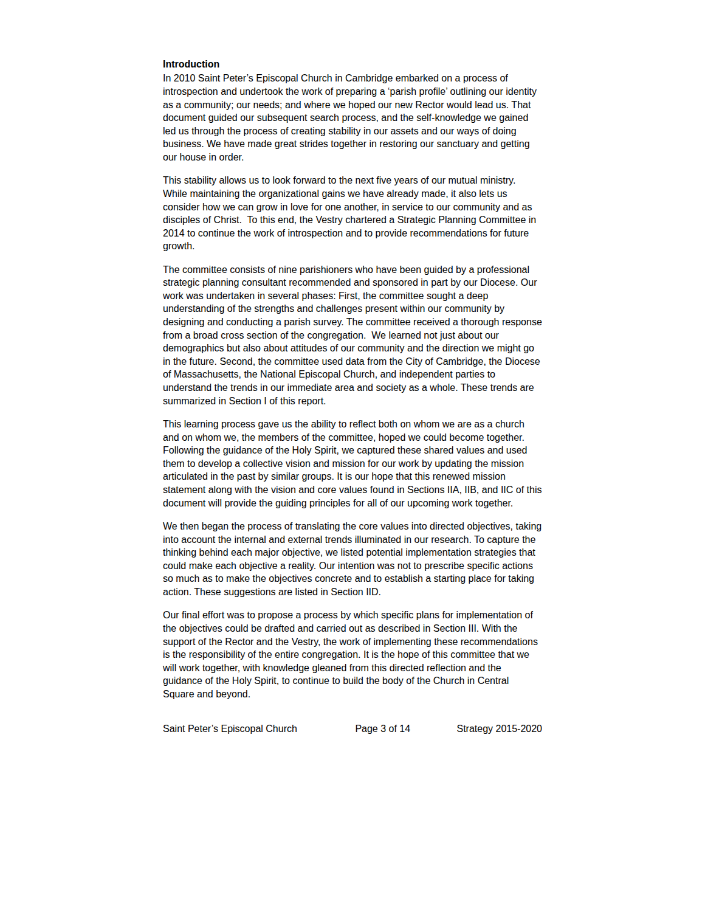Introduction
In 2010 Saint Peter’s Episcopal Church in Cambridge embarked on a process of introspection and undertook the work of preparing a ‘parish profile’ outlining our identity as a community; our needs; and where we hoped our new Rector would lead us. That document guided our subsequent search process, and the self-knowledge we gained led us through the process of creating stability in our assets and our ways of doing business. We have made great strides together in restoring our sanctuary and getting our house in order.
This stability allows us to look forward to the next five years of our mutual ministry. While maintaining the organizational gains we have already made, it also lets us consider how we can grow in love for one another, in service to our community and as disciples of Christ. To this end, the Vestry chartered a Strategic Planning Committee in 2014 to continue the work of introspection and to provide recommendations for future growth.
The committee consists of nine parishioners who have been guided by a professional strategic planning consultant recommended and sponsored in part by our Diocese. Our work was undertaken in several phases: First, the committee sought a deep understanding of the strengths and challenges present within our community by designing and conducting a parish survey. The committee received a thorough response from a broad cross section of the congregation. We learned not just about our demographics but also about attitudes of our community and the direction we might go in the future. Second, the committee used data from the City of Cambridge, the Diocese of Massachusetts, the National Episcopal Church, and independent parties to understand the trends in our immediate area and society as a whole. These trends are summarized in Section I of this report.
This learning process gave us the ability to reflect both on whom we are as a church and on whom we, the members of the committee, hoped we could become together. Following the guidance of the Holy Spirit, we captured these shared values and used them to develop a collective vision and mission for our work by updating the mission articulated in the past by similar groups. It is our hope that this renewed mission statement along with the vision and core values found in Sections IIA, IIB, and IIC of this document will provide the guiding principles for all of our upcoming work together.
We then began the process of translating the core values into directed objectives, taking into account the internal and external trends illuminated in our research. To capture the thinking behind each major objective, we listed potential implementation strategies that could make each objective a reality. Our intention was not to prescribe specific actions so much as to make the objectives concrete and to establish a starting place for taking action. These suggestions are listed in Section IID.
Our final effort was to propose a process by which specific plans for implementation of the objectives could be drafted and carried out as described in Section III. With the support of the Rector and the Vestry, the work of implementing these recommendations is the responsibility of the entire congregation. It is the hope of this committee that we will work together, with knowledge gleaned from this directed reflection and the guidance of the Holy Spirit, to continue to build the body of the Church in Central Square and beyond.
Saint Peter’s Episcopal Church
Page 3 of 14
Strategy 2015-2020